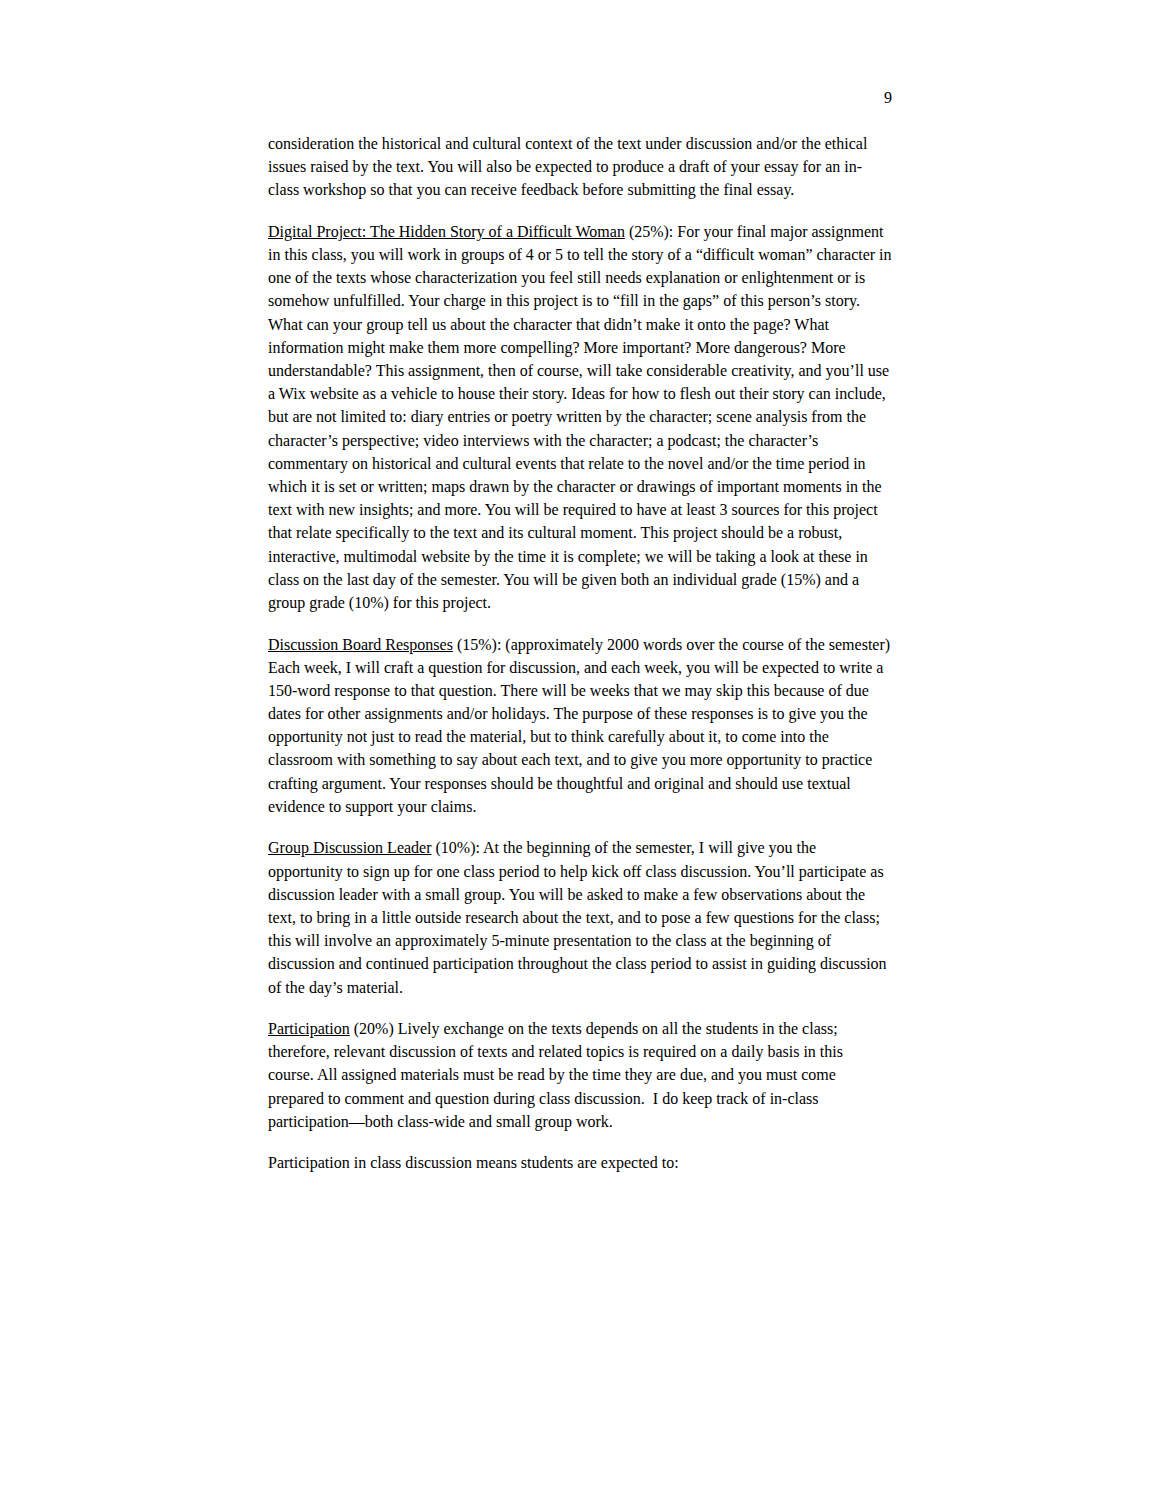9
consideration the historical and cultural context of the text under discussion and/or the ethical issues raised by the text. You will also be expected to produce a draft of your essay for an in-class workshop so that you can receive feedback before submitting the final essay.
Digital Project: The Hidden Story of a Difficult Woman (25%): For your final major assignment in this class, you will work in groups of 4 or 5 to tell the story of a “difficult woman” character in one of the texts whose characterization you feel still needs explanation or enlightenment or is somehow unfulfilled. Your charge in this project is to “fill in the gaps” of this person’s story. What can your group tell us about the character that didn’t make it onto the page? What information might make them more compelling? More important? More dangerous? More understandable? This assignment, then of course, will take considerable creativity, and you’ll use a Wix website as a vehicle to house their story. Ideas for how to flesh out their story can include, but are not limited to: diary entries or poetry written by the character; scene analysis from the character’s perspective; video interviews with the character; a podcast; the character’s commentary on historical and cultural events that relate to the novel and/or the time period in which it is set or written; maps drawn by the character or drawings of important moments in the text with new insights; and more. You will be required to have at least 3 sources for this project that relate specifically to the text and its cultural moment. This project should be a robust, interactive, multimodal website by the time it is complete; we will be taking a look at these in class on the last day of the semester. You will be given both an individual grade (15%) and a group grade (10%) for this project.
Discussion Board Responses (15%): (approximately 2000 words over the course of the semester) Each week, I will craft a question for discussion, and each week, you will be expected to write a 150-word response to that question. There will be weeks that we may skip this because of due dates for other assignments and/or holidays. The purpose of these responses is to give you the opportunity not just to read the material, but to think carefully about it, to come into the classroom with something to say about each text, and to give you more opportunity to practice crafting argument. Your responses should be thoughtful and original and should use textual evidence to support your claims.
Group Discussion Leader (10%): At the beginning of the semester, I will give you the opportunity to sign up for one class period to help kick off class discussion. You’ll participate as discussion leader with a small group. You will be asked to make a few observations about the text, to bring in a little outside research about the text, and to pose a few questions for the class; this will involve an approximately 5-minute presentation to the class at the beginning of discussion and continued participation throughout the class period to assist in guiding discussion of the day’s material.
Participation (20%) Lively exchange on the texts depends on all the students in the class; therefore, relevant discussion of texts and related topics is required on a daily basis in this course. All assigned materials must be read by the time they are due, and you must come prepared to comment and question during class discussion. I do keep track of in-class participation—both class-wide and small group work.
Participation in class discussion means students are expected to: